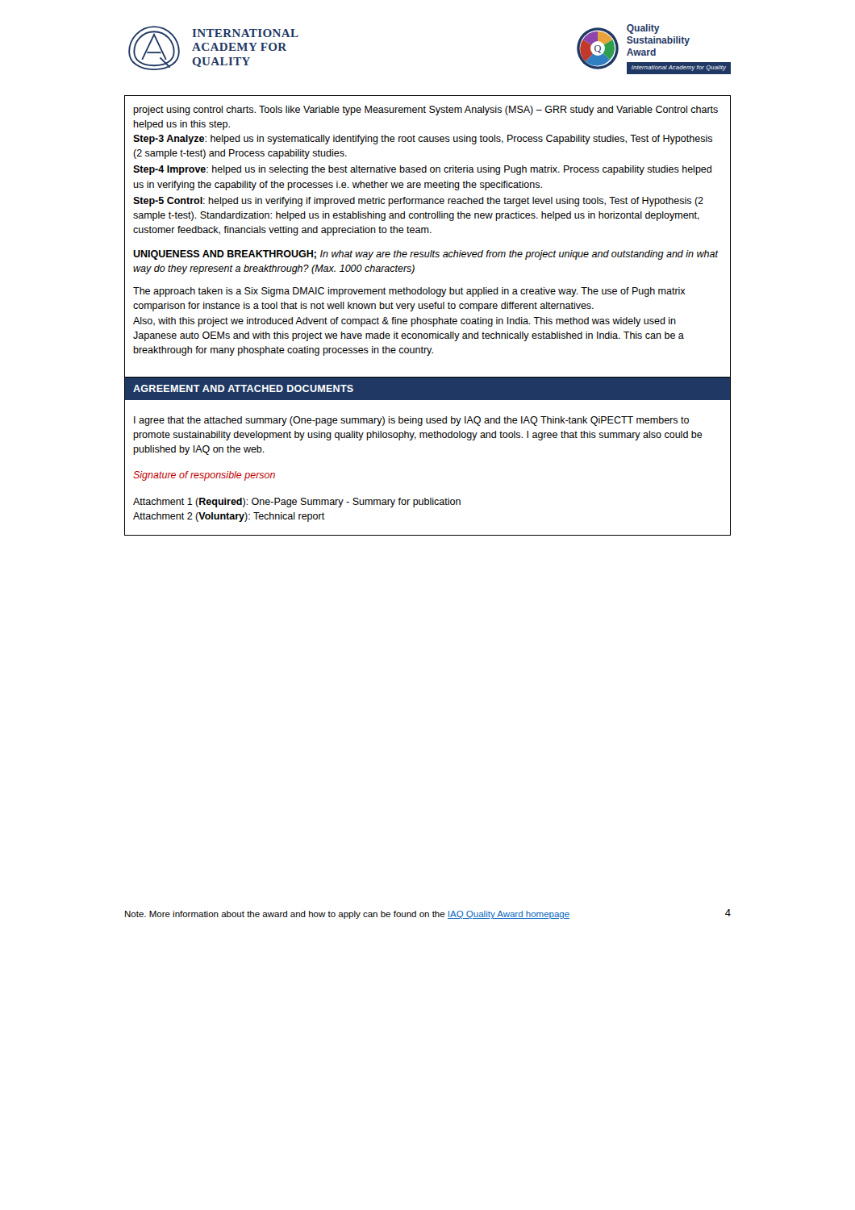International
Academy for
Quality
Q
Quality
Sustainability
Award
International Academy for Quality
project using control charts. Tools like Variable type Measurement System Analysis (MSA) – GRR study and Variable Control charts helped us in this step.
Step-3 Analyze: helped us in systematically identifying the root causes using tools, Process Capability studies, Test of Hypothesis (2 sample t-test) and Process capability studies.
Step-4 Improve: helped us in selecting the best alternative based on criteria using Pugh matrix. Process capability studies helped us in verifying the capability of the processes i.e. whether we are meeting the specifications.
Step-5 Control: helped us in verifying if improved metric performance reached the target level using tools, Test of Hypothesis (2 sample t-test). Standardization: helped us in establishing and controlling the new practices. helped us in horizontal deployment, customer feedback, financials vetting and appreciation to the team.
UNIQUENESS AND BREAKTHROUGH; In what way are the results achieved from the project unique and outstanding and in what way do they represent a breakthrough? (Max. 1000 characters)
The approach taken is a Six Sigma DMAIC improvement methodology but applied in a creative way. The use of Pugh matrix comparison for instance is a tool that is not well known but very useful to compare different alternatives.
Also, with this project we introduced Advent of compact & fine phosphate coating in India. This method was widely used in Japanese auto OEMs and with this project we have made it economically and technically established in India. This can be a breakthrough for many phosphate coating processes in the country.
AGREEMENT AND ATTACHED DOCUMENTS
I agree that the attached summary (One-page summary) is being used by IAQ and the IAQ Think-tank QiPECTT members to promote sustainability development by using quality philosophy, methodology and tools. I agree that this summary also could be published by IAQ on the web.
Signature of responsible person
Attachment 1 (Required): One-Page Summary - Summary for publication
Attachment 2 (Voluntary): Technical report
Note. More information about the award and how to apply can be found on the IAQ Quality Award homepage
4